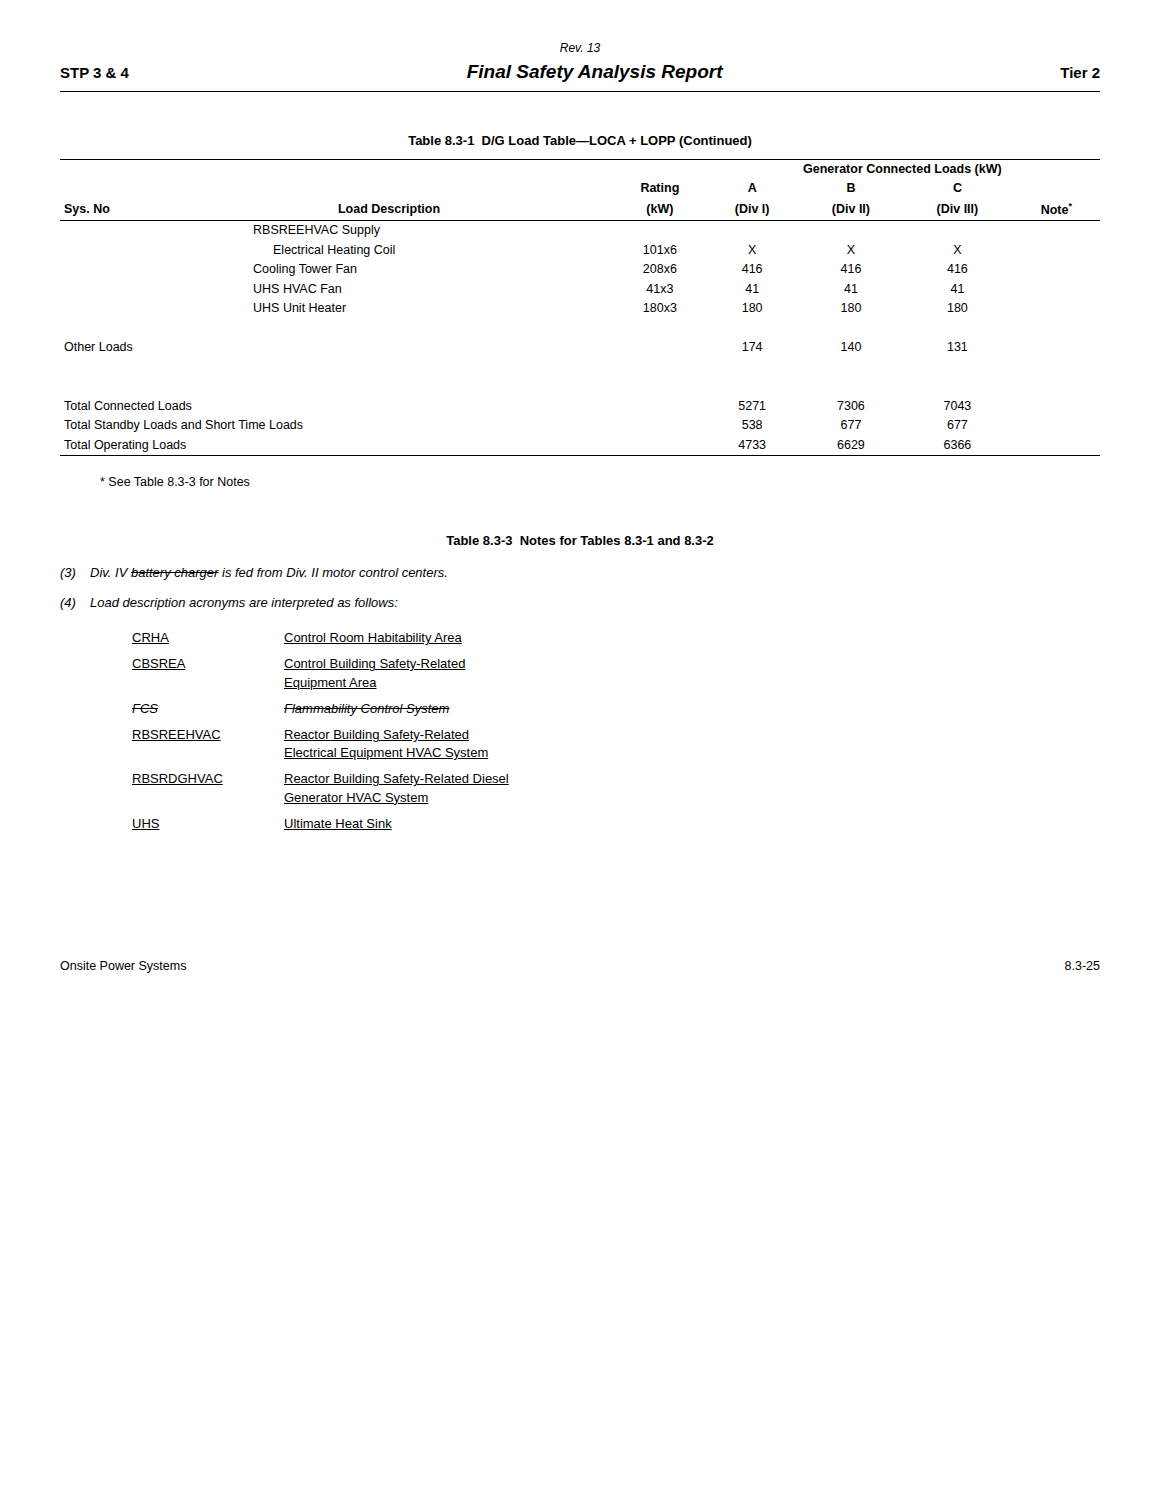Rev. 13
STP 3 & 4
Final Safety Analysis Report
Tier 2
Table 8.3-1 D/G Load Table—LOCA + LOPP (Continued)
| | | Generator Connected Loads (kW) |
| | Rating | A | B | C | |
| Sys. No | Load Description | (kW) | (Div I) | (Div II) | (Div III) | Note * |
| | RBSREEHVAC Supply | | | | | |
| | Electrical Heating Coil | 101x6 | X | X | X | |
| | Cooling Tower Fan | 208x6 | 416 | 416 | 416 | |
| | UHS HVAC Fan | 41x3 | 41 | 41 | 41 | |
| | UHS Unit Heater | 180x3 | 180 | 180 | 180 | |
| Other Loads | | 174 | 140 | 131 | |
| Total Connected Loads | | 5271 | 7306 | 7043 | |
| Total Standby Loads and Short Time Loads | | 538 | 677 | 677 | |
| Total Operating Loads | | 4733 | 6629 | 6366 | |
* See Table 8.3-3 for Notes
Table 8.3-3 Notes for Tables 8.3-1 and 8.3-2
(3) Div. IV battery charger is fed from Div. II motor control centers.
(4) Load description acronyms are interpreted as follows:
| CRHA | Control Room Habitability Area |
| CBSREA | Control Building Safety-Related Equipment Area |
| FCS | Flammability Control System |
| RBSREEHVAC | Reactor Building Safety-Related Electrical Equipment HVAC System |
| RBSRDGHVAC | Reactor Building Safety-Related Diesel Generator HVAC System |
| UHS | Ultimate Heat Sink |
Onsite Power Systems
8.3-25